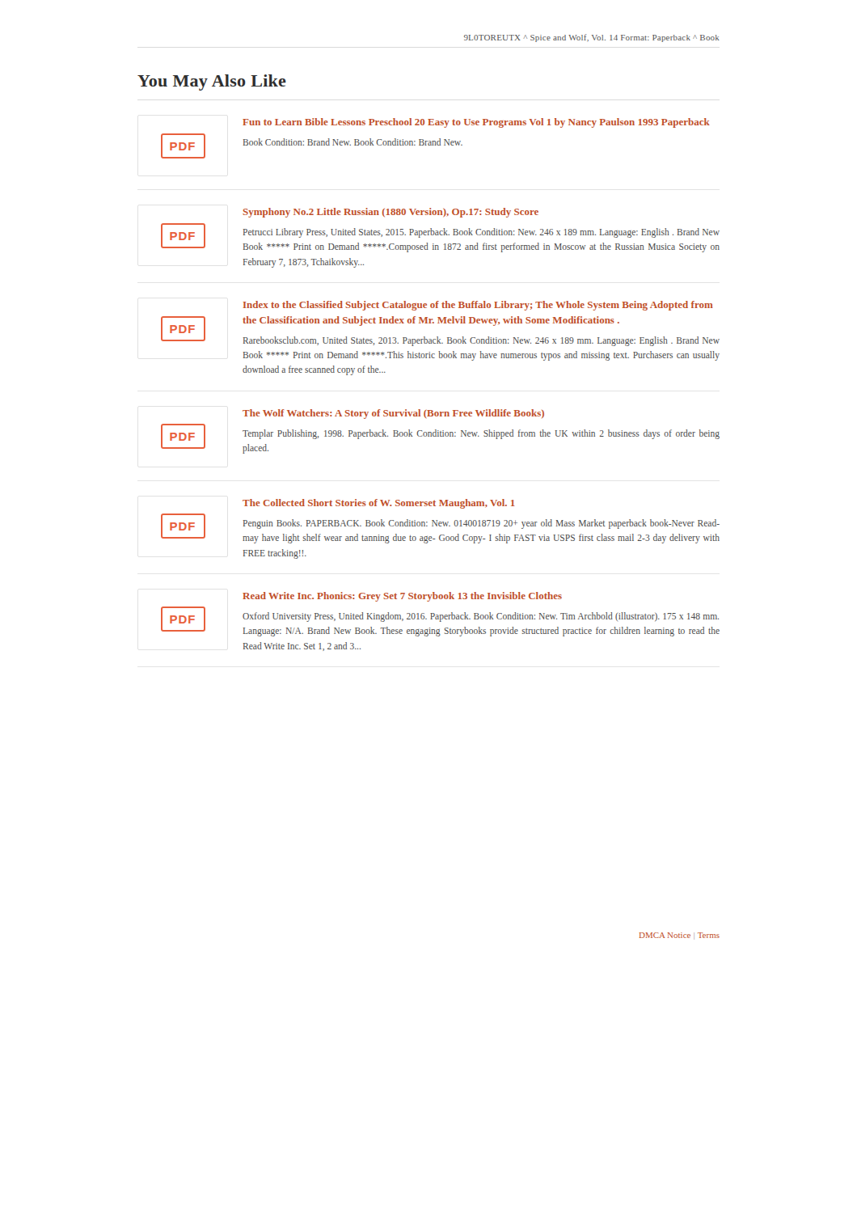9L0TOREUTX ^ Spice and Wolf, Vol. 14 Format: Paperback ^ Book
You May Also Like
PDF
Fun to Learn Bible Lessons Preschool 20 Easy to Use Programs Vol 1 by Nancy Paulson 1993 Paperback
Book Condition: Brand New. Book Condition: Brand New.
PDF
Symphony No.2 Little Russian (1880 Version), Op.17: Study Score
Petrucci Library Press, United States, 2015. Paperback. Book Condition: New. 246 x 189 mm. Language: English . Brand New Book ***** Print on Demand *****.Composed in 1872 and first performed in Moscow at the Russian Musica Society on February 7, 1873, Tchaikovsky...
PDF
Index to the Classified Subject Catalogue of the Buffalo Library; The Whole System Being Adopted from the Classification and Subject Index of Mr. Melvil Dewey, with Some Modifications .
Rarebooksclub.com, United States, 2013. Paperback. Book Condition: New. 246 x 189 mm. Language: English . Brand New Book ***** Print on Demand *****.This historic book may have numerous typos and missing text. Purchasers can usually download a free scanned copy of the...
PDF
The Wolf Watchers: A Story of Survival (Born Free Wildlife Books)
Templar Publishing, 1998. Paperback. Book Condition: New. Shipped from the UK within 2 business days of order being placed.
PDF
The Collected Short Stories of W. Somerset Maugham, Vol. 1
Penguin Books. PAPERBACK. Book Condition: New. 0140018719 20+ year old Mass Market paperback book-Never Read-may have light shelf wear and tanning due to age- Good Copy- I ship FAST via USPS first class mail 2-3 day delivery with FREE tracking!!.
PDF
Read Write Inc. Phonics: Grey Set 7 Storybook 13 the Invisible Clothes
Oxford University Press, United Kingdom, 2016. Paperback. Book Condition: New. Tim Archbold (illustrator). 175 x 148 mm. Language: N/A. Brand New Book. These engaging Storybooks provide structured practice for children learning to read the Read Write Inc. Set 1, 2 and 3...
DMCA Notice|Terms